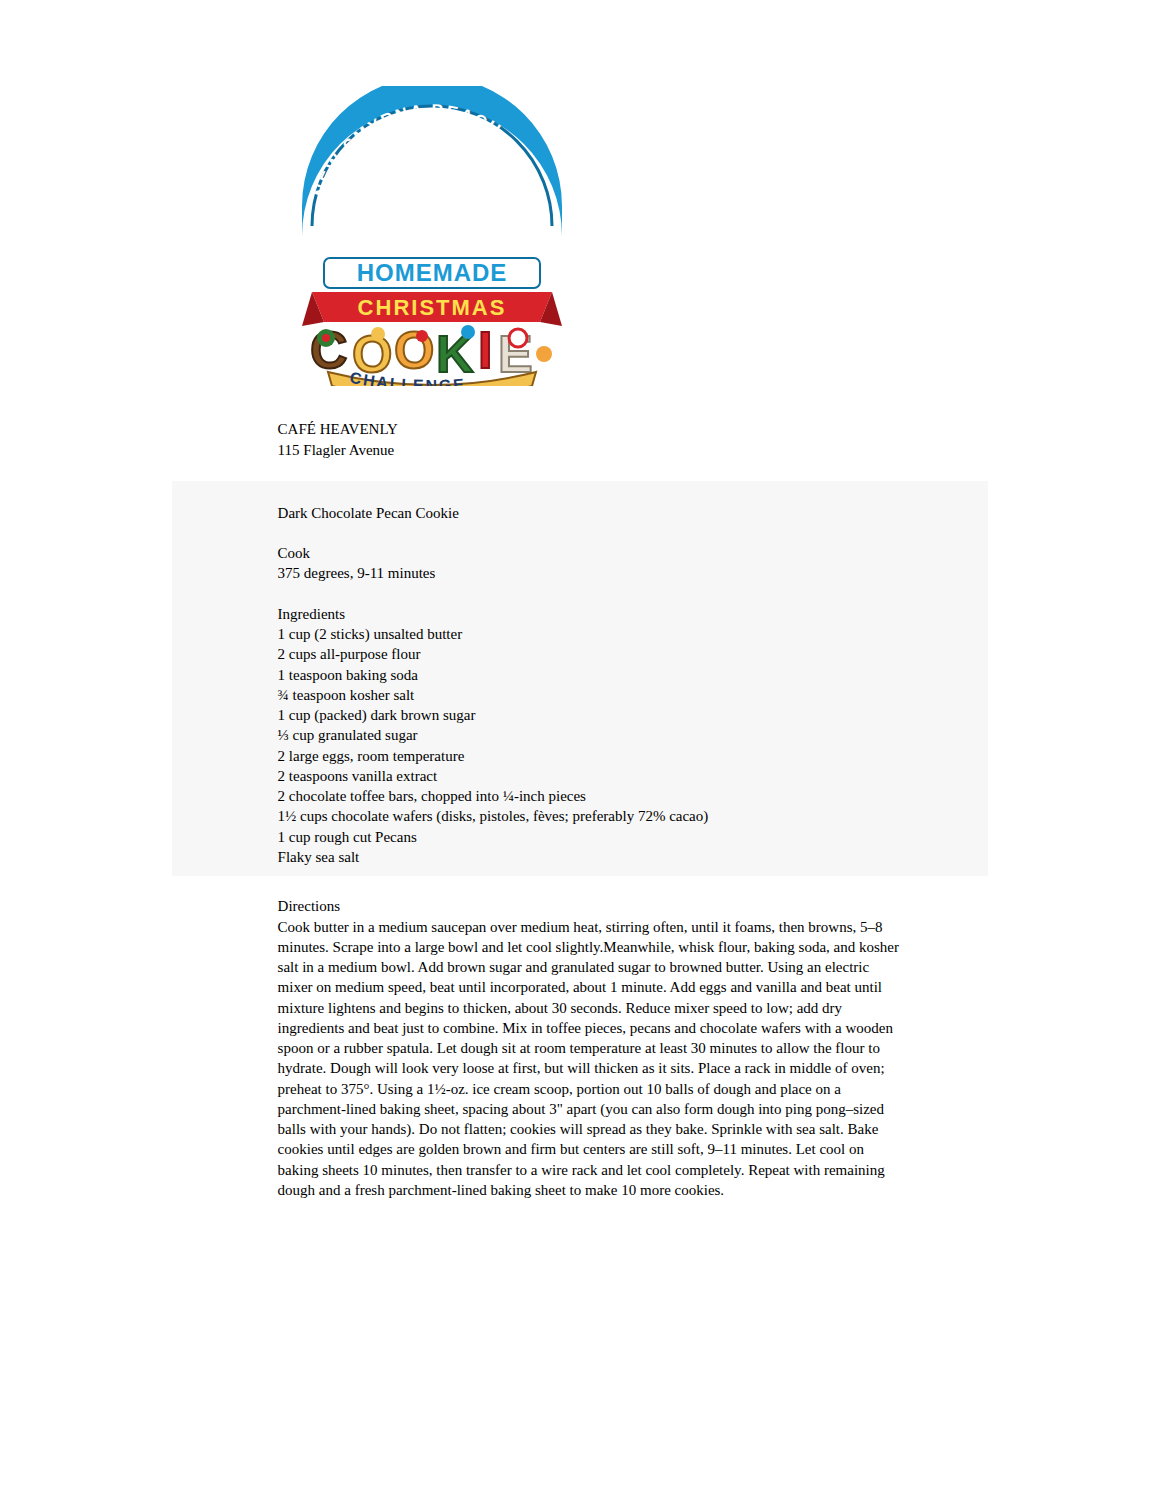New Smyrna Beach — The Great Homemade Christmas Cookie Challenge NEW SMYRNA BEACH THE GREAT HOMEMADE CHRISTMAS C O O K I E CHALLENGE
CAFÉ HEAVENLY
115 Flagler Avenue
Dark Chocolate Pecan Cookie
Cook
375 degrees, 9-11 minutes
Ingredients
1 cup (2 sticks) unsalted butter
2 cups all-purpose flour
1 teaspoon baking soda
¾ teaspoon kosher salt
1 cup (packed) dark brown sugar
⅓ cup granulated sugar
2 large eggs, room temperature
2 teaspoons vanilla extract
2 chocolate toffee bars, chopped into ¼-inch pieces
1½ cups chocolate wafers (disks, pistoles, fèves; preferably 72% cacao)
1 cup rough cut Pecans
Flaky sea salt
Directions
Cook butter in a medium saucepan over medium heat, stirring often, until it foams, then browns, 5–8 minutes. Scrape into a large bowl and let cool slightly.Meanwhile, whisk flour, baking soda, and kosher salt in a medium bowl. Add brown sugar and granulated sugar to browned butter. Using an electric mixer on medium speed, beat until incorporated, about 1 minute. Add eggs and vanilla and beat until mixture lightens and begins to thicken, about 30 seconds. Reduce mixer speed to low; add dry ingredients and beat just to combine. Mix in toffee pieces, pecans and chocolate wafers with a wooden spoon or a rubber spatula. Let dough sit at room temperature at least 30 minutes to allow the flour to hydrate. Dough will look very loose at first, but will thicken as it sits. Place a rack in middle of oven; preheat to 375°. Using a 1½-oz. ice cream scoop, portion out 10 balls of dough and place on a parchment-lined baking sheet, spacing about 3" apart (you can also form dough into ping pong–sized balls with your hands). Do not flatten; cookies will spread as they bake. Sprinkle with sea salt. Bake cookies until edges are golden brown and firm but centers are still soft, 9–11 minutes. Let cool on baking sheets 10 minutes, then transfer to a wire rack and let cool completely. Repeat with remaining dough and a fresh parchment-lined baking sheet to make 10 more cookies.